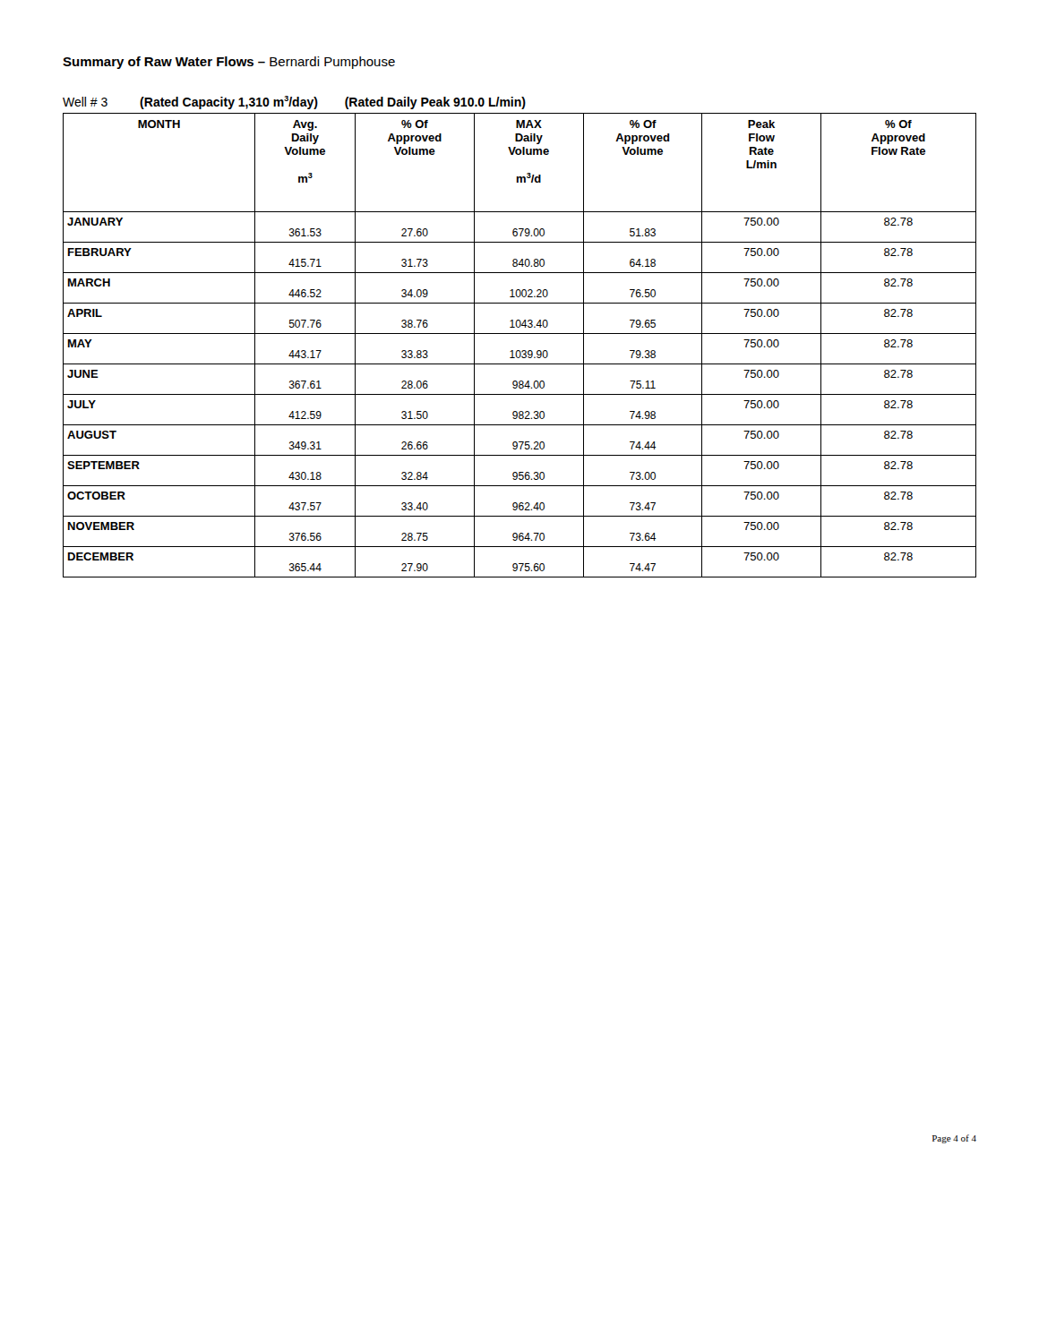Summary of Raw Water Flows – Bernardi Pumphouse
Well # 3 (Rated Capacity 1,310 m3/day) (Rated Daily Peak 910.0 L/min)
| MONTH | Avg. Daily Volume m 3 | % Of Approved Volume | MAX Daily Volume m 3 /d | % Of Approved Volume | Peak Flow Rate L/min | % Of Approved Flow Rate |
| --- | --- | --- | --- | --- | --- | --- |
| JANUARY | 361.53 | 27.60 | 679.00 | 51.83 | 750.00 | 82.78 |
| FEBRUARY | 415.71 | 31.73 | 840.80 | 64.18 | 750.00 | 82.78 |
| MARCH | 446.52 | 34.09 | 1002.20 | 76.50 | 750.00 | 82.78 |
| APRIL | 507.76 | 38.76 | 1043.40 | 79.65 | 750.00 | 82.78 |
| MAY | 443.17 | 33.83 | 1039.90 | 79.38 | 750.00 | 82.78 |
| JUNE | 367.61 | 28.06 | 984.00 | 75.11 | 750.00 | 82.78 |
| JULY | 412.59 | 31.50 | 982.30 | 74.98 | 750.00 | 82.78 |
| AUGUST | 349.31 | 26.66 | 975.20 | 74.44 | 750.00 | 82.78 |
| SEPTEMBER | 430.18 | 32.84 | 956.30 | 73.00 | 750.00 | 82.78 |
| OCTOBER | 437.57 | 33.40 | 962.40 | 73.47 | 750.00 | 82.78 |
| NOVEMBER | 376.56 | 28.75 | 964.70 | 73.64 | 750.00 | 82.78 |
| DECEMBER | 365.44 | 27.90 | 975.60 | 74.47 | 750.00 | 82.78 |
Page 4 of 4